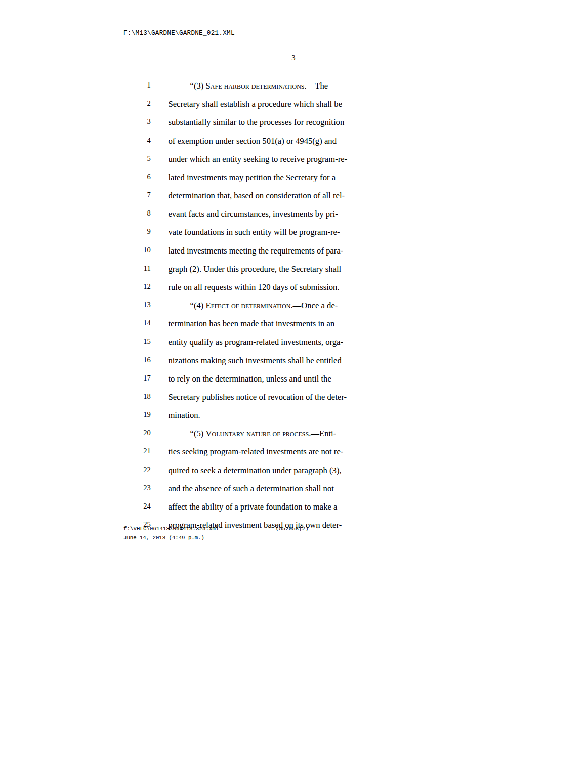F:\M13\GARDNE\GARDNE_021.XML
3
| 1 | “(3) Safe harbor determinations. —The |
| 2 | Secretary shall establish a procedure which shall be |
| 3 | substantially similar to the processes for recognition |
| 4 | of exemption under section 501(a) or 4945(g) and |
| 5 | under which an entity seeking to receive program-re- |
| 6 | lated investments may petition the Secretary for a |
| 7 | determination that, based on consideration of all rel- |
| 8 | evant facts and circumstances, investments by pri- |
| 9 | vate foundations in such entity will be program-re- |
| 10 | lated investments meeting the requirements of para- |
| 11 | graph (2). Under this procedure, the Secretary shall |
| 12 | rule on all requests within 120 days of submission. |
| 13 | “(4) Effect of determination. —Once a de- |
| 14 | termination has been made that investments in an |
| 15 | entity qualify as program-related investments, orga- |
| 16 | nizations making such investments shall be entitled |
| 17 | to rely on the determination, unless and until the |
| 18 | Secretary publishes notice of revocation of the deter- |
| 19 | mination. |
| 20 | “(5) Voluntary nature of process. —Enti- |
| 21 | ties seeking program-related investments are not re- |
| 22 | quired to seek a determination under paragraph (3), |
| 23 | and the absence of such a determination shall not |
| 24 | affect the ability of a private foundation to make a |
| 25 | program-related investment based on its own deter- |
f:\VHLC\061413\061413.325.xml (552058|2)
June 14, 2013 (4:49 p.m.)